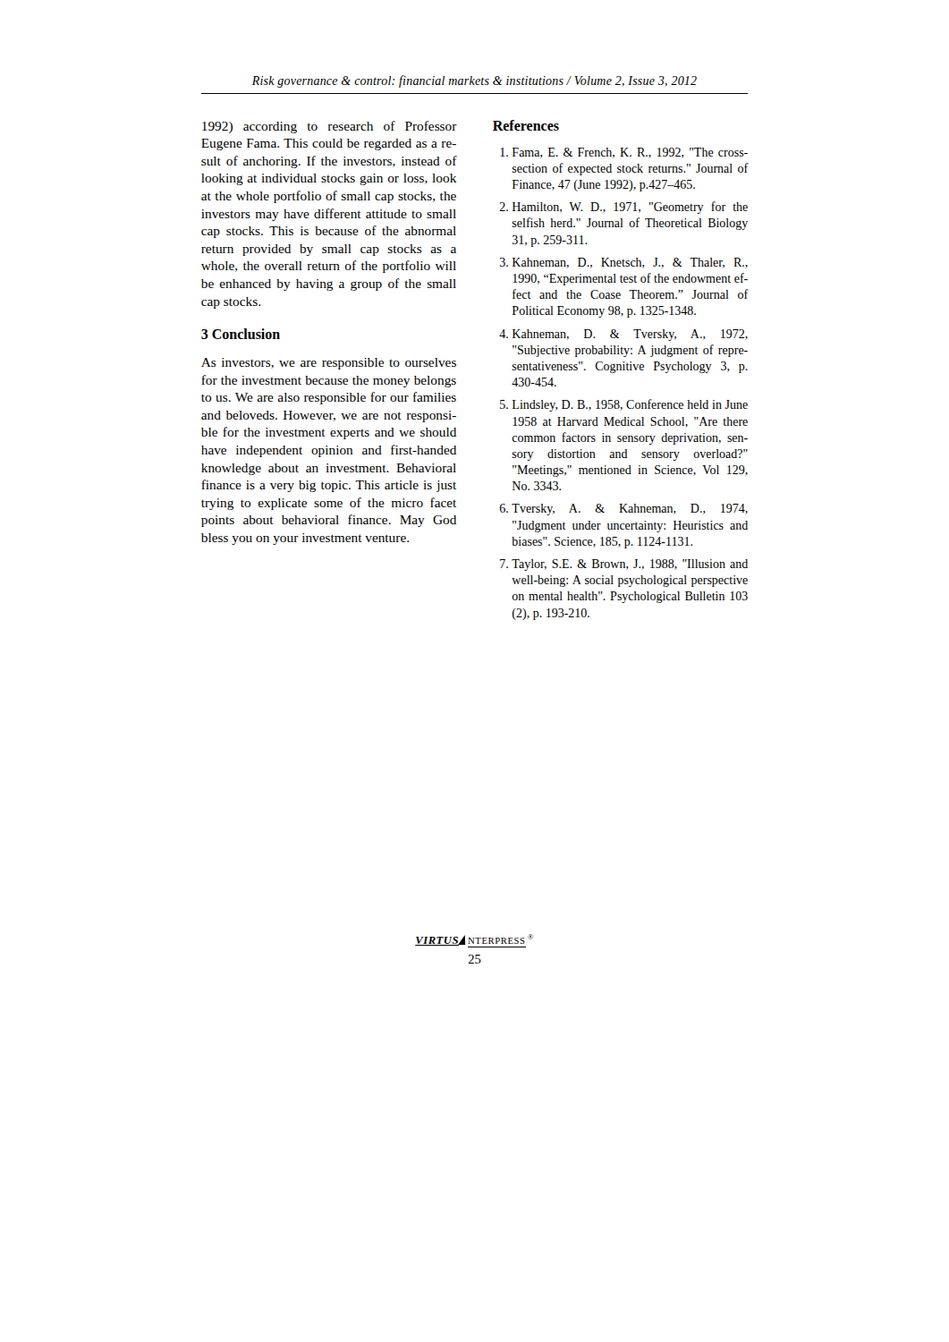Risk governance & control: financial markets & institutions / Volume 2, Issue 3, 2012
1992) according to research of Professor Eugene Fama. This could be regarded as a result of anchoring. If the investors, instead of looking at individual stocks gain or loss, look at the whole portfolio of small cap stocks, the investors may have different attitude to small cap stocks. This is because of the abnormal return provided by small cap stocks as a whole, the overall return of the portfolio will be enhanced by having a group of the small cap stocks.
3 Conclusion
As investors, we are responsible to ourselves for the investment because the money belongs to us. We are also responsible for our families and beloveds. However, we are not responsible for the investment experts and we should have independent opinion and first-handed knowledge about an investment. Behavioral finance is a very big topic. This article is just trying to explicate some of the micro facet points about behavioral finance. May God bless you on your investment venture.
References
Fama, E. & French, K. R., 1992, "The cross-section of expected stock returns." Journal of Finance, 47 (June 1992), p.427–465.
Hamilton, W. D., 1971, "Geometry for the selfish herd." Journal of Theoretical Biology 31, p. 259-311.
Kahneman, D., Knetsch, J., & Thaler, R., 1990, “Experimental test of the endowment effect and the Coase Theorem.” Journal of Political Economy 98, p. 1325-1348.
Kahneman, D. & Tversky, A., 1972, "Subjective probability: A judgment of representativeness". Cognitive Psychology 3, p. 430-454.
Lindsley, D. B., 1958, Conference held in June 1958 at Harvard Medical School, "Are there common factors in sensory deprivation, sensory distortion and sensory overload?" "Meetings," mentioned in Science, Vol 129, No. 3343.
Tversky, A. & Kahneman, D., 1974, "Judgment under uncertainty: Heuristics and biases". Science, 185, p. 1124-1131.
Taylor, S.E. & Brown, J., 1988, "Illusion and well-being: A social psychological perspective on mental health". Psychological Bulletin 103 (2), p. 193-210.
VIRTUS NTERPRESS®
25